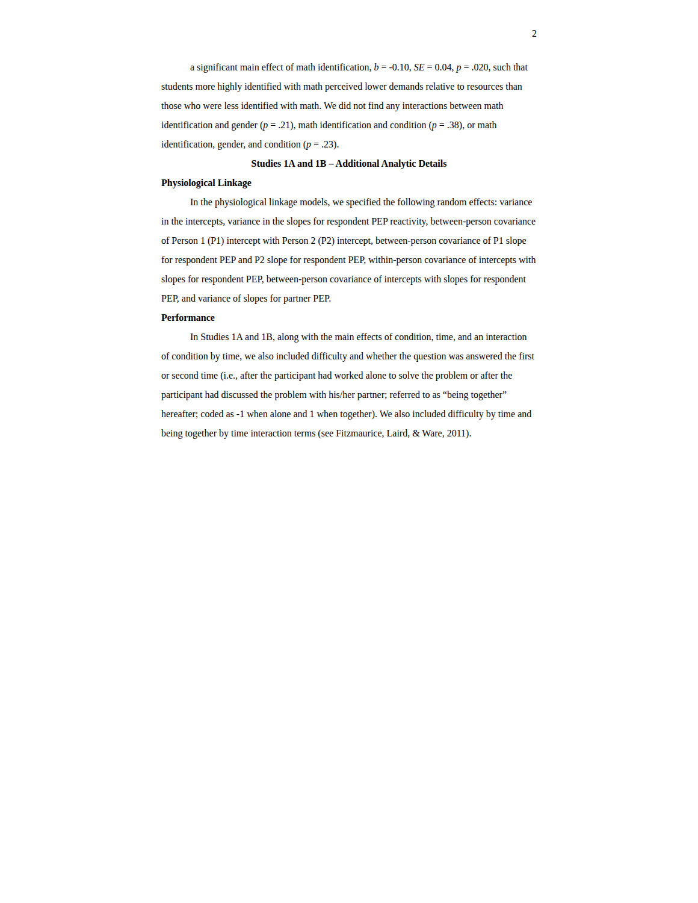2
a significant main effect of math identification, b = -0.10, SE = 0.04, p = .020, such that students more highly identified with math perceived lower demands relative to resources than those who were less identified with math. We did not find any interactions between math identification and gender (p = .21), math identification and condition (p = .38), or math identification, gender, and condition (p = .23).
Studies 1A and 1B – Additional Analytic Details
Physiological Linkage
In the physiological linkage models, we specified the following random effects: variance in the intercepts, variance in the slopes for respondent PEP reactivity, between-person covariance of Person 1 (P1) intercept with Person 2 (P2) intercept, between-person covariance of P1 slope for respondent PEP and P2 slope for respondent PEP, within-person covariance of intercepts with slopes for respondent PEP, between-person covariance of intercepts with slopes for respondent PEP, and variance of slopes for partner PEP.
Performance
In Studies 1A and 1B, along with the main effects of condition, time, and an interaction of condition by time, we also included difficulty and whether the question was answered the first or second time (i.e., after the participant had worked alone to solve the problem or after the participant had discussed the problem with his/her partner; referred to as “being together” hereafter; coded as -1 when alone and 1 when together). We also included difficulty by time and being together by time interaction terms (see Fitzmaurice, Laird, & Ware, 2011).